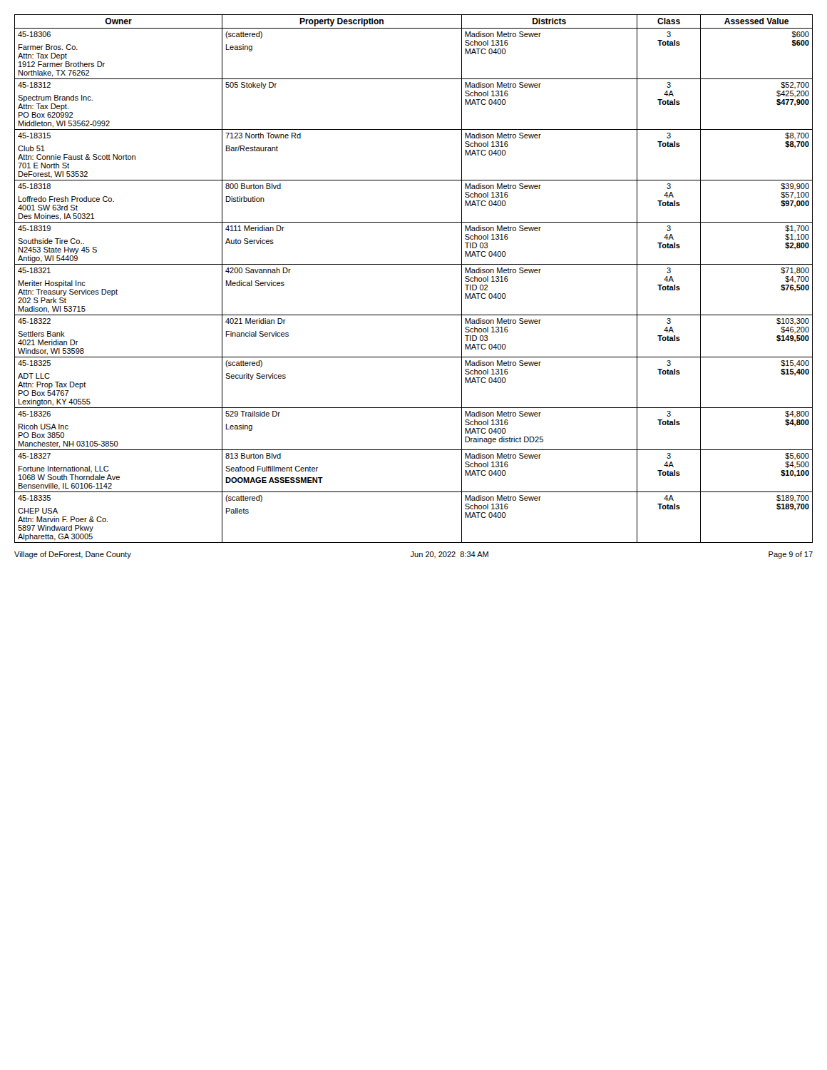| Owner | Property Description | Districts | Class | Assessed Value |
| --- | --- | --- | --- | --- |
| 45-18306 Farmer Bros. Co. Attn: Tax Dept 1912 Farmer Brothers Dr Northlake, TX 76262 | (scattered) Leasing | Madison Metro Sewer School 1316 MATC 0400 | 3 Totals | $600 $600 |
| 45-18312 Spectrum Brands Inc. Attn: Tax Dept. PO Box 620992 Middleton, WI 53562-0992 | 505 Stokely Dr | Madison Metro Sewer School 1316 MATC 0400 | 3 4A Totals | $52,700 $425,200 $477,900 |
| 45-18315 Club 51 Attn: Connie Faust & Scott Norton 701 E North St DeForest, WI 53532 | 7123 North Towne Rd Bar/Restaurant | Madison Metro Sewer School 1316 MATC 0400 | 3 Totals | $8,700 $8,700 |
| 45-18318 Loffredo Fresh Produce Co. 4001 SW 63rd St Des Moines, IA 50321 | 800 Burton Blvd Distirbution | Madison Metro Sewer School 1316 MATC 0400 | 3 4A Totals | $39,900 $57,100 $97,000 |
| 45-18319 Southside Tire Co.. N2453 State Hwy 45 S Antigo, WI 54409 | 4111 Meridian Dr Auto Services | Madison Metro Sewer School 1316 TID 03 MATC 0400 | 3 4A Totals | $1,700 $1,100 $2,800 |
| 45-18321 Meriter Hospital Inc Attn: Treasury Services Dept 202 S Park St Madison, WI 53715 | 4200 Savannah Dr Medical Services | Madison Metro Sewer School 1316 TID 02 MATC 0400 | 3 4A Totals | $71,800 $4,700 $76,500 |
| 45-18322 Settlers Bank 4021 Meridian Dr Windsor, WI 53598 | 4021 Meridian Dr Financial Services | Madison Metro Sewer School 1316 TID 03 MATC 0400 | 3 4A Totals | $103,300 $46,200 $149,500 |
| 45-18325 ADT LLC Attn: Prop Tax Dept PO Box 54767 Lexington, KY 40555 | (scattered) Security Services | Madison Metro Sewer School 1316 MATC 0400 | 3 Totals | $15,400 $15,400 |
| 45-18326 Ricoh USA Inc PO Box 3850 Manchester, NH 03105-3850 | 529 Trailside Dr Leasing | Madison Metro Sewer School 1316 MATC 0400 Drainage district DD25 | 3 Totals | $4,800 $4,800 |
| 45-18327 Fortune International, LLC 1068 W South Thorndale Ave Bensenville, IL 60106-1142 | 813 Burton Blvd Seafood Fulfillment Center DOOMAGE ASSESSMENT | Madison Metro Sewer School 1316 MATC 0400 | 3 4A Totals | $5,600 $4,500 $10,100 |
| 45-18335 CHEP USA Attn: Marvin F. Poer & Co. 5897 Windward Pkwy Alpharetta, GA 30005 | (scattered) Pallets | Madison Metro Sewer School 1316 MATC 0400 | 4A Totals | $189,700 $189,700 |
Village of DeForest, Dane County
Jun 20, 2022 8:34 AM
Page 9 of 17